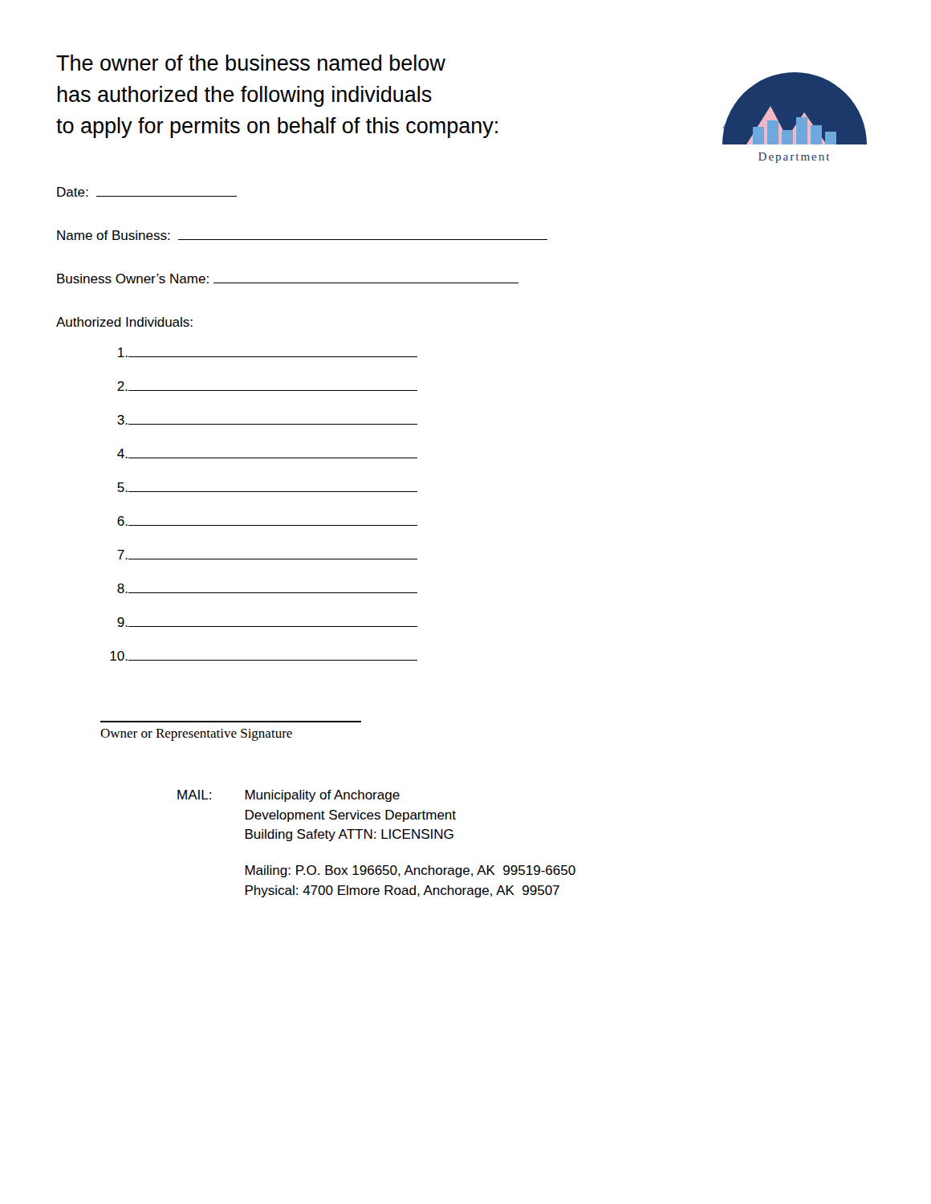The owner of the business named below
has authorized the following individuals
to apply for permits on behalf of this company:
Development Services Department Development Services Department
Date:
Name of Business:
Business Owner’s Name:
Authorized Individuals:
1.
2.
3.
4.
5.
6.
7.
8.
9.
10.
Owner or Representative Signature
| MAIL: | Municipality of Anchorage Development Services Department Building Safety ATTN: LICENSING |
| | Mailing: P.O. Box 196650, Anchorage, AK 99519-6650 Physical: 4700 Elmore Road, Anchorage, AK 99507 |